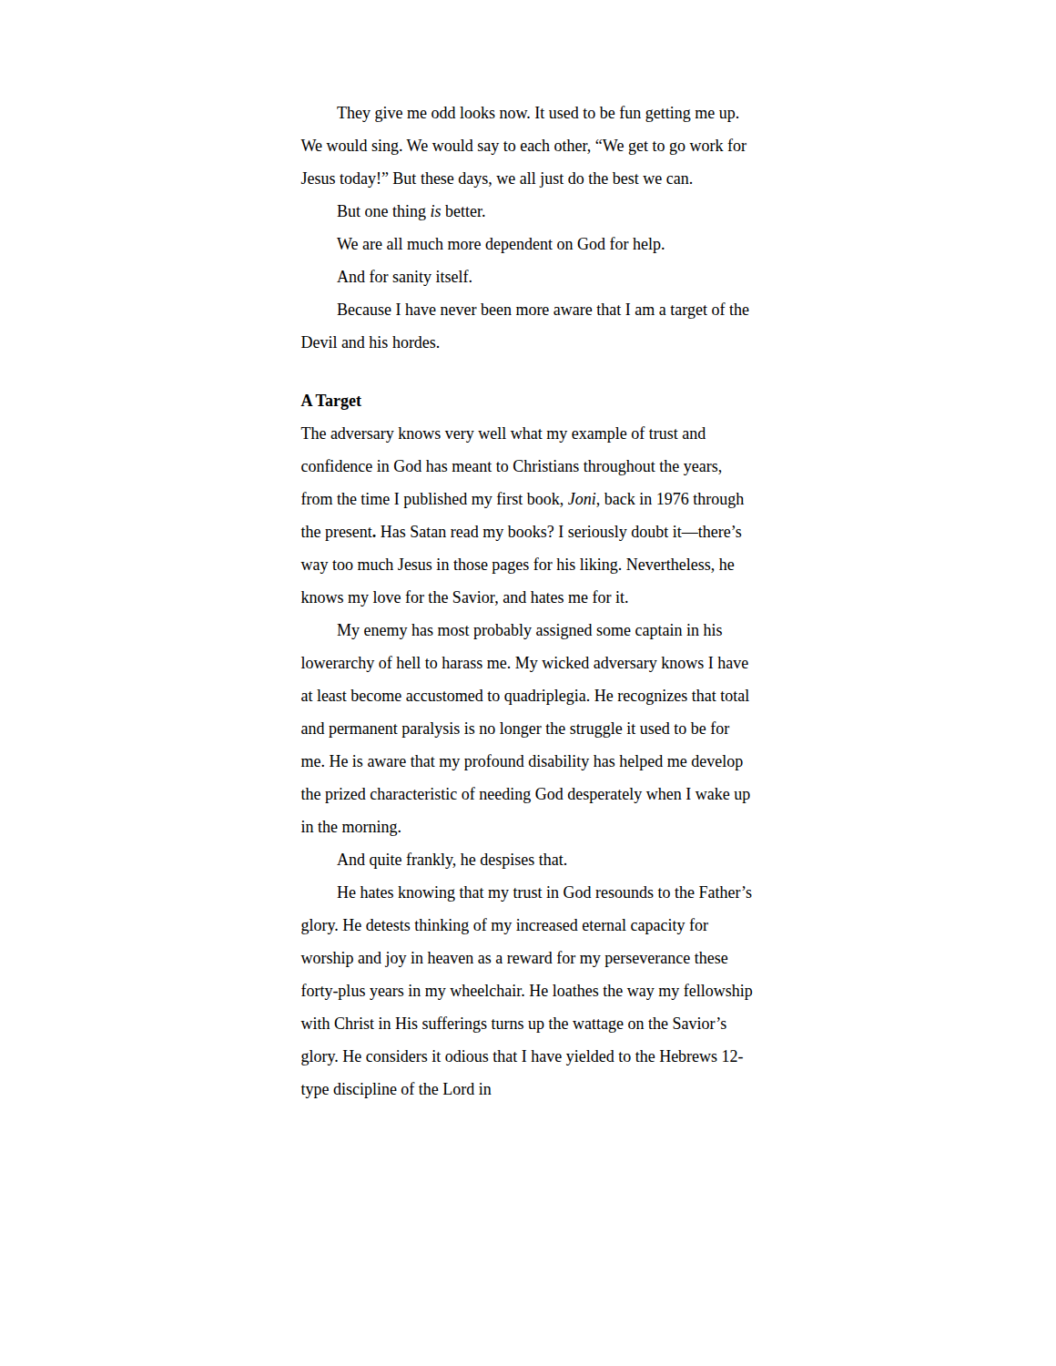They give me odd looks now. It used to be fun getting me up. We would sing. We would say to each other, “We get to go work for Jesus today!” But these days, we all just do the best we can.
But one thing is better.
We are all much more dependent on God for help.
And for sanity itself.
Because I have never been more aware that I am a target of the Devil and his hordes.
A Target
The adversary knows very well what my example of trust and confidence in God has meant to Christians throughout the years, from the time I published my first book, Joni, back in 1976 through the present. Has Satan read my books? I seriously doubt it—there’s way too much Jesus in those pages for his liking. Nevertheless, he knows my love for the Savior, and hates me for it.
My enemy has most probably assigned some captain in his lowerarchy of hell to harass me. My wicked adversary knows I have at least become accustomed to quadriplegia. He recognizes that total and permanent paralysis is no longer the struggle it used to be for me. He is aware that my profound disability has helped me develop the prized characteristic of needing God desperately when I wake up in the morning.
And quite frankly, he despises that.
He hates knowing that my trust in God resounds to the Father’s glory. He detests thinking of my increased eternal capacity for worship and joy in heaven as a reward for my perseverance these forty-plus years in my wheelchair. He loathes the way my fellowship with Christ in His sufferings turns up the wattage on the Savior’s glory. He considers it odious that I have yielded to the Hebrews 12-type discipline of the Lord in